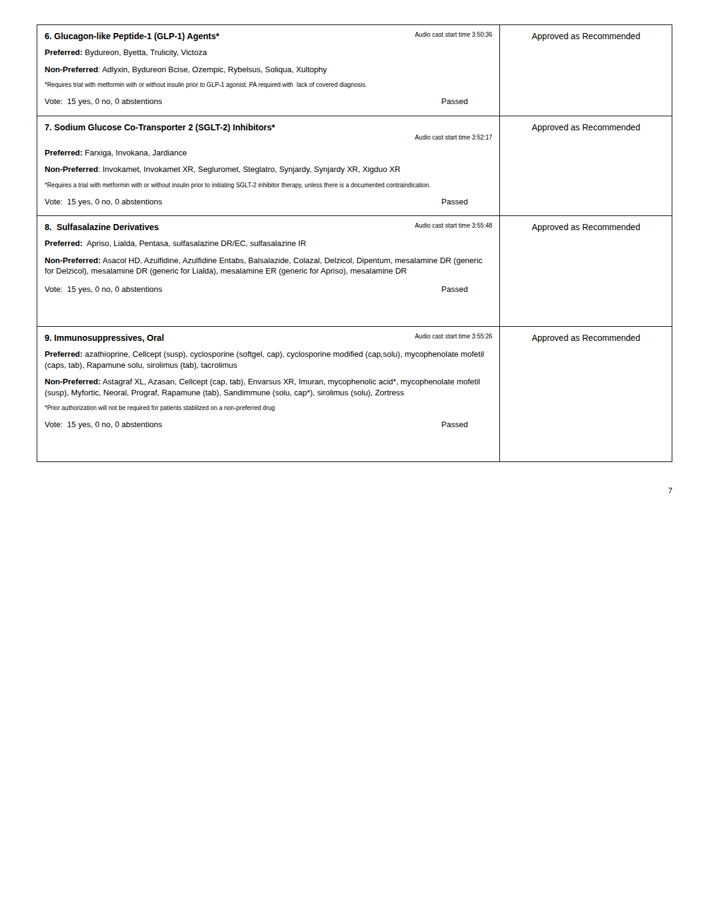| 6. Glucagon-like Peptide-1 (GLP-1) Agents* Audio cast start time 3:50:36 Preferred: Bydureon, Byetta, Trulicity, Victoza Non-Preferred : Adlyxin, Bydureon Bcise, Ozempic, Rybelsus, Soliqua, Xultophy *Requires trial with metformin with or without insulin prior to GLP-1 agonist. PA required with lack of covered diagnosis. Vote: 15 yes, 0 no, 0 abstentions Passed | Approved as Recommended |
| 7. Sodium Glucose Co-Transporter 2 (SGLT-2) Inhibitors* Audio cast start time 3:52:17 Preferred: Farxiga, Invokana, Jardiance Non-Preferred : Invokamet, Invokamet XR, Segluromet, Steglatro, Synjardy, Synjardy XR, Xigduo XR *Requires a trial with metformin with or without insulin prior to initiating SGLT-2 inhibitor therapy, unless there is a documented contraindication. Vote: 15 yes, 0 no, 0 abstentions Passed | Approved as Recommended |
| 8. Sulfasalazine Derivatives Audio cast start time 3:55:48 Preferred: Apriso, Lialda, Pentasa, sulfasalazine DR/EC, sulfasalazine IR Non-Preferred: Asacol HD, Azulfidine, Azulfidine Entabs, Balsalazide, Colazal, Delzicol, Dipentum, mesalamine DR (generic for Delzicol), mesalamine DR (generic for Lialda), mesalamine ER (generic for Apriso), mesalamine DR Vote: 15 yes, 0 no, 0 abstentions Passed | Approved as Recommended |
| 9. Immunosuppressives, Oral Audio cast start time 3:55:26 Preferred: azathioprine, Cellcept (susp), cyclosporine (softgel, cap), cyclosporine modified (cap,solu), mycophenolate mofetil (caps, tab), Rapamune solu, sirolimus (tab), tacrolimus Non-Preferred: Astagraf XL, Azasan, Cellcept (cap, tab), Envarsus XR, Imuran, mycophenolic acid*, mycophenolate mofetil (susp), Myfortic, Neoral, Prograf, Rapamune (tab), Sandimmune (solu, cap*), sirolimus (solu), Zortress *Prior authorization will not be required for patients stabilized on a non-preferred drug Vote: 15 yes, 0 no, 0 abstentions Passed | Approved as Recommended |
7